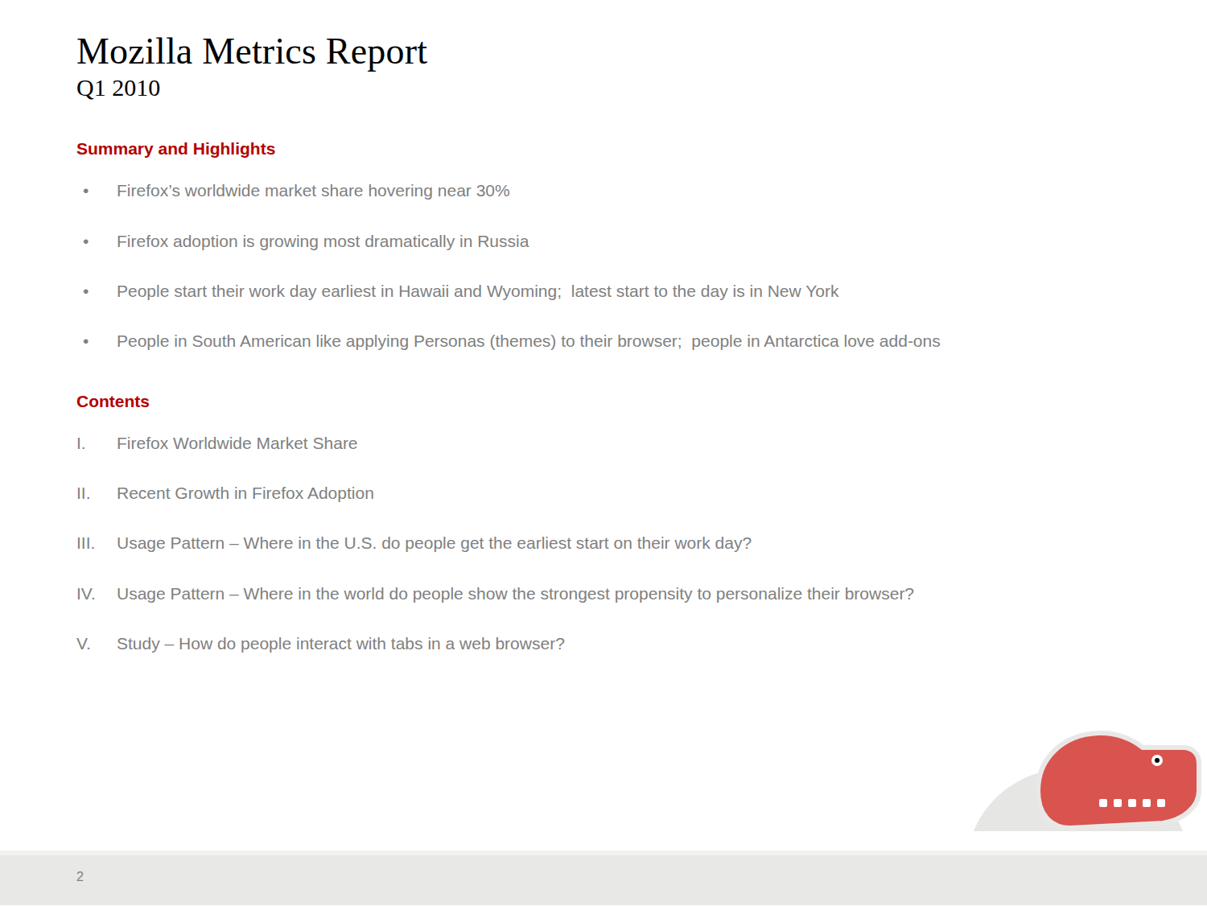Mozilla Metrics Report
Q1 2010
Summary and Highlights
Firefox’s worldwide market share hovering near 30%
Firefox adoption is growing most dramatically in Russia
People start their work day earliest in Hawaii and Wyoming; latest start to the day is in New York
People in South American like applying Personas (themes) to their browser; people in Antarctica love add-ons
Contents
Firefox Worldwide Market Share
Recent Growth in Firefox Adoption
Usage Pattern – Where in the U.S. do people get the earliest start on their work day?
Usage Pattern – Where in the world do people show the strongest propensity to personalize their browser?
Study – How do people interact with tabs in a web browser?
2